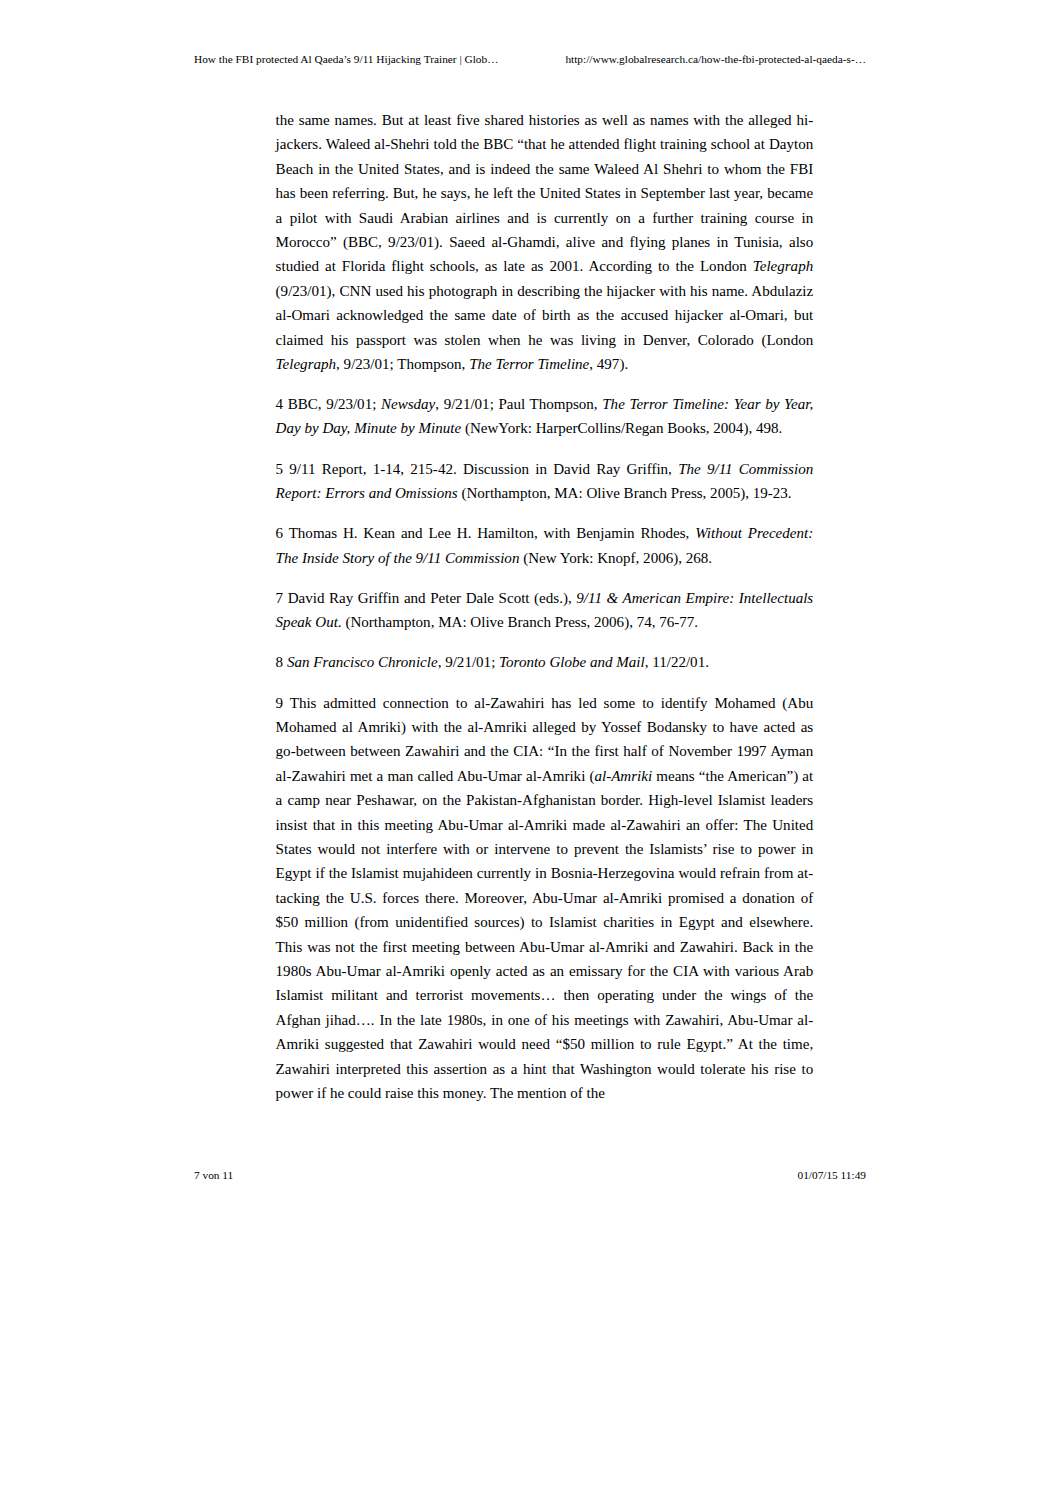How the FBI protected Al Qaeda’s 9/11 Hijacking Trainer | Glob…
http://www.globalresearch.ca/how-the-fbi-protected-al-qaeda-s-…
the same names. But at least five shared histories as well as names with the alleged hijackers. Waleed al-Shehri told the BBC “that he attended flight training school at Dayton Beach in the United States, and is indeed the same Waleed Al Shehri to whom the FBI has been referring. But, he says, he left the United States in September last year, became a pilot with Saudi Arabian airlines and is currently on a further training course in Morocco” (BBC, 9/23/01). Saeed al-Ghamdi, alive and flying planes in Tunisia, also studied at Florida flight schools, as late as 2001. According to the London Telegraph (9/23/01), CNN used his photograph in describing the hijacker with his name. Abdulaziz al-Omari acknowledged the same date of birth as the accused hijacker al-Omari, but claimed his passport was stolen when he was living in Denver, Colorado (London Telegraph, 9/23/01; Thompson, The Terror Timeline, 497).
4 BBC, 9/23/01; Newsday, 9/21/01; Paul Thompson, The Terror Timeline: Year by Year, Day by Day, Minute by Minute (NewYork: HarperCollins/Regan Books, 2004), 498.
5 9/11 Report, 1-14, 215-42. Discussion in David Ray Griffin, The 9/11 Commission Report: Errors and Omissions (Northampton, MA: Olive Branch Press, 2005), 19-23.
6 Thomas H. Kean and Lee H. Hamilton, with Benjamin Rhodes, Without Precedent: The Inside Story of the 9/11 Commission (New York: Knopf, 2006), 268.
7 David Ray Griffin and Peter Dale Scott (eds.), 9/11 & American Empire: Intellectuals Speak Out. (Northampton, MA: Olive Branch Press, 2006), 74, 76-77.
8 San Francisco Chronicle, 9/21/01; Toronto Globe and Mail, 11/22/01.
9 This admitted connection to al-Zawahiri has led some to identify Mohamed (Abu Mohamed al Amriki) with the al-Amriki alleged by Yossef Bodansky to have acted as go-between between Zawahiri and the CIA: “In the first half of November 1997 Ayman al-Zawahiri met a man called Abu-Umar al-Amriki (al-Amriki means “the American”) at a camp near Peshawar, on the Pakistan-Afghanistan border. High-level Islamist leaders insist that in this meeting Abu-Umar al-Amriki made al-Zawahiri an offer: The United States would not interfere with or intervene to prevent the Islamists’ rise to power in Egypt if the Islamist mujahideen currently in Bosnia-Herzegovina would refrain from attacking the U.S. forces there. Moreover, Abu-Umar al-Amriki promised a donation of $50 million (from unidentified sources) to Islamist charities in Egypt and elsewhere. This was not the first meeting between Abu-Umar al-Amriki and Zawahiri. Back in the 1980s Abu-Umar al-Amriki openly acted as an emissary for the CIA with various Arab Islamist militant and terrorist movements… then operating under the wings of the Afghan jihad…. In the late 1980s, in one of his meetings with Zawahiri, Abu-Umar al-Amriki suggested that Zawahiri would need “$50 million to rule Egypt.” At the time, Zawahiri interpreted this assertion as a hint that Washington would tolerate his rise to power if he could raise this money. The mention of the
7 von 11
01/07/15 11:49